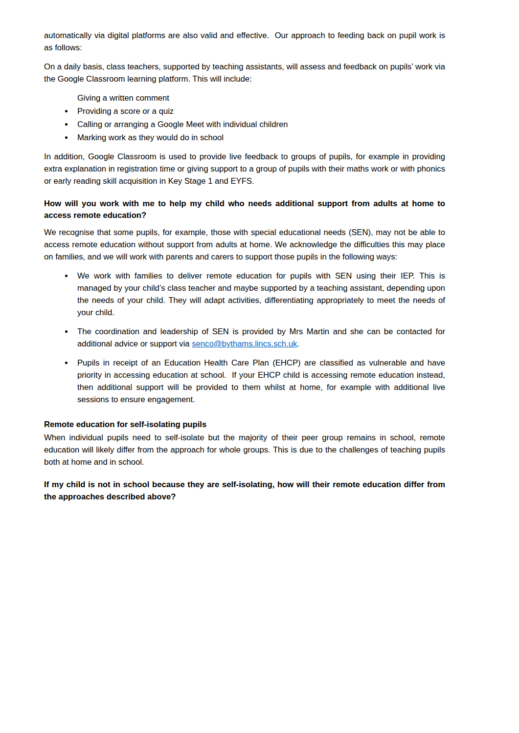automatically via digital platforms are also valid and effective. Our approach to feeding back on pupil work is as follows:
On a daily basis, class teachers, supported by teaching assistants, will assess and feedback on pupils’ work via the Google Classroom learning platform. This will include:
Giving a written comment
Providing a score or a quiz
Calling or arranging a Google Meet with individual children
Marking work as they would do in school
In addition, Google Classroom is used to provide live feedback to groups of pupils, for example in providing extra explanation in registration time or giving support to a group of pupils with their maths work or with phonics or early reading skill acquisition in Key Stage 1 and EYFS.
How will you work with me to help my child who needs additional support from adults at home to access remote education?
We recognise that some pupils, for example, those with special educational needs (SEN), may not be able to access remote education without support from adults at home. We acknowledge the difficulties this may place on families, and we will work with parents and carers to support those pupils in the following ways:
We work with families to deliver remote education for pupils with SEN using their IEP. This is managed by your child’s class teacher and maybe supported by a teaching assistant, depending upon the needs of your child. They will adapt activities, differentiating appropriately to meet the needs of your child.
The coordination and leadership of SEN is provided by Mrs Martin and she can be contacted for additional advice or support via senco@bythams.lincs.sch.uk.
Pupils in receipt of an Education Health Care Plan (EHCP) are classified as vulnerable and have priority in accessing education at school. If your EHCP child is accessing remote education instead, then additional support will be provided to them whilst at home, for example with additional live sessions to ensure engagement.
Remote education for self-isolating pupils
When individual pupils need to self-isolate but the majority of their peer group remains in school, remote education will likely differ from the approach for whole groups. This is due to the challenges of teaching pupils both at home and in school.
If my child is not in school because they are self-isolating, how will their remote education differ from the approaches described above?